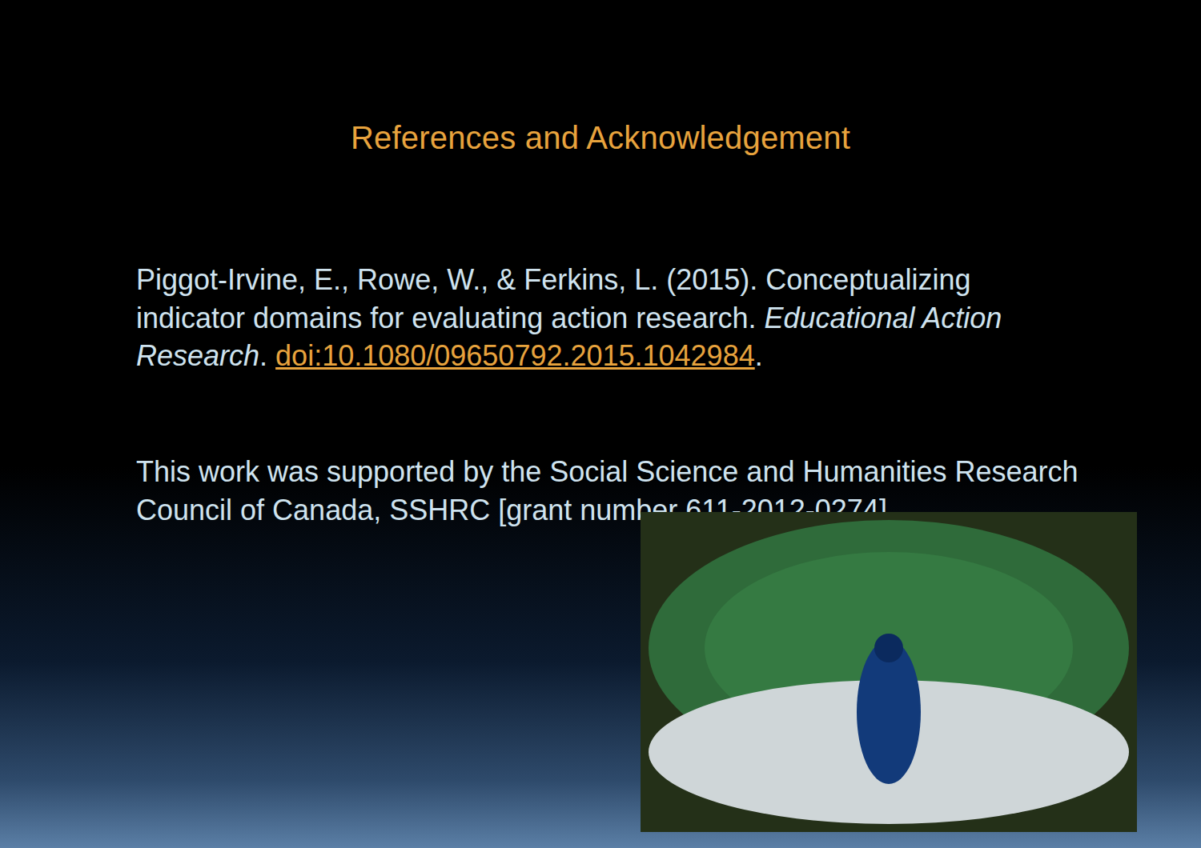References and Acknowledgement
Piggot-Irvine, E., Rowe, W., & Ferkins, L. (2015). Conceptualizing indicator domains for evaluating action research. Educational Action Research. doi:10.1080/09650792.2015.1042984.
This work was supported by the Social Science and Humanities Research Council of Canada, SSHRC [grant number 611-2012-0274].